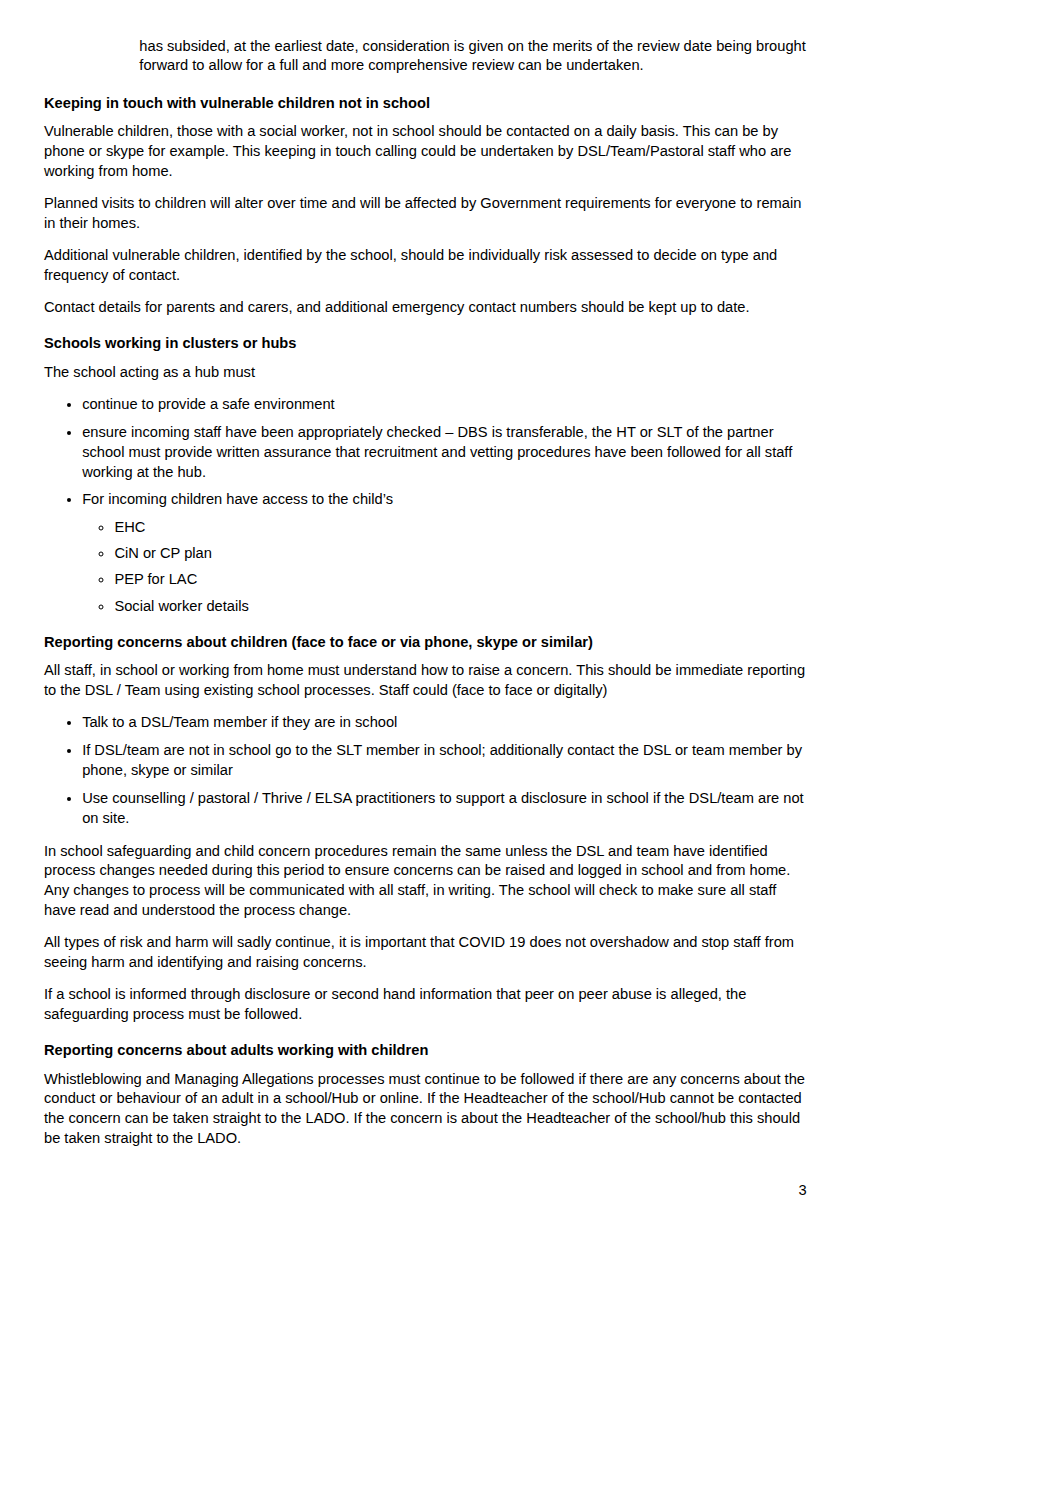has subsided, at the earliest date, consideration is given on the merits of the review date being brought forward to allow for a full and more comprehensive review can be undertaken.
Keeping in touch with vulnerable children not in school
Vulnerable children, those with a social worker, not in school should be contacted on a daily basis. This can be by phone or skype for example. This keeping in touch calling could be undertaken by DSL/Team/Pastoral staff who are working from home.
Planned visits to children will alter over time and will be affected by Government requirements for everyone to remain in their homes.
Additional vulnerable children, identified by the school, should be individually risk assessed to decide on type and frequency of contact.
Contact details for parents and carers, and additional emergency contact numbers should be kept up to date.
Schools working in clusters or hubs
The school acting as a hub must
continue to provide a safe environment
ensure incoming staff have been appropriately checked – DBS is transferable, the HT or SLT of the partner school must provide written assurance that recruitment and vetting procedures have been followed for all staff working at the hub.
For incoming children have access to the child’s
EHC
CiN or CP plan
PEP for LAC
Social worker details
Reporting concerns about children (face to face or via phone, skype or similar)
All staff, in school or working from home must understand how to raise a concern. This should be immediate reporting to the DSL / Team using existing school processes. Staff could (face to face or digitally)
Talk to a DSL/Team member if they are in school
If DSL/team are not in school go to the SLT member in school; additionally contact the DSL or team member by phone, skype or similar
Use counselling / pastoral / Thrive / ELSA practitioners to support a disclosure in school if the DSL/team are not on site.
In school safeguarding and child concern procedures remain the same unless the DSL and team have identified process changes needed during this period to ensure concerns can be raised and logged in school and from home. Any changes to process will be communicated with all staff, in writing. The school will check to make sure all staff have read and understood the process change.
All types of risk and harm will sadly continue, it is important that COVID 19 does not overshadow and stop staff from seeing harm and identifying and raising concerns.
If a school is informed through disclosure or second hand information that peer on peer abuse is alleged, the safeguarding process must be followed.
Reporting concerns about adults working with children
Whistleblowing and Managing Allegations processes must continue to be followed if there are any concerns about the conduct or behaviour of an adult in a school/Hub or online. If the Headteacher of the school/Hub cannot be contacted the concern can be taken straight to the LADO. If the concern is about the Headteacher of the school/hub this should be taken straight to the LADO.
3